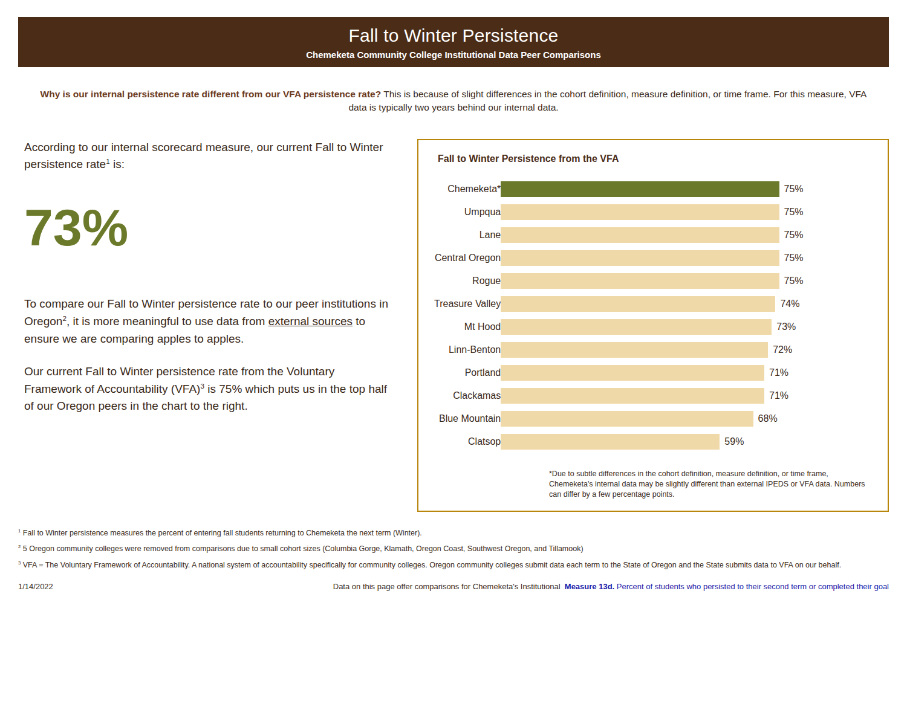Fall to Winter Persistence
Chemeketa Community College Institutional Data Peer Comparisons
Why is our internal persistence rate different from our VFA persistence rate? This is because of slight differences in the cohort definition, measure definition, or time frame. For this measure, VFA data is typically two years behind our internal data.
According to our internal scorecard measure, our current Fall to Winter persistence rate1 is:
73%
To compare our Fall to Winter persistence rate to our peer institutions in Oregon2, it is more meaningful to use data from external sources to ensure we are comparing apples to apples.
Our current Fall to Winter persistence rate from the Voluntary Framework of Accountability (VFA)3 is 75% which puts us in the top half of our Oregon peers in the chart to the right.
Fall to Winter Persistence from the VFA
| Chemeketa* | 75% |
| Umpqua | 75% |
| Lane | 75% |
| Central Oregon | 75% |
| Rogue | 75% |
| Treasure Valley | 74% |
| Mt Hood | 73% |
| Linn-Benton | 72% |
| Portland | 71% |
| Clackamas | 71% |
| Blue Mountain | 68% |
| Clatsop | 59% |
*Due to subtle differences in the cohort definition, measure definition, or time frame, Chemeketa's internal data may be slightly different than external IPEDS or VFA data. Numbers can differ by a few percentage points.
1 Fall to Winter persistence measures the percent of entering fall students returning to Chemeketa the next term (Winter).
2 5 Oregon community colleges were removed from comparisons due to small cohort sizes (Columbia Gorge, Klamath, Oregon Coast, Southwest Oregon, and Tillamook)
3 VFA = The Voluntary Framework of Accountability. A national system of accountability specifically for community colleges. Oregon community colleges submit data each term to the State of Oregon and the State submits data to VFA on our behalf.
1/14/2022
Data on this page offer comparisons for Chemeketa's Institutional Measure 13d. Percent of students who persisted to their second term or completed their goal